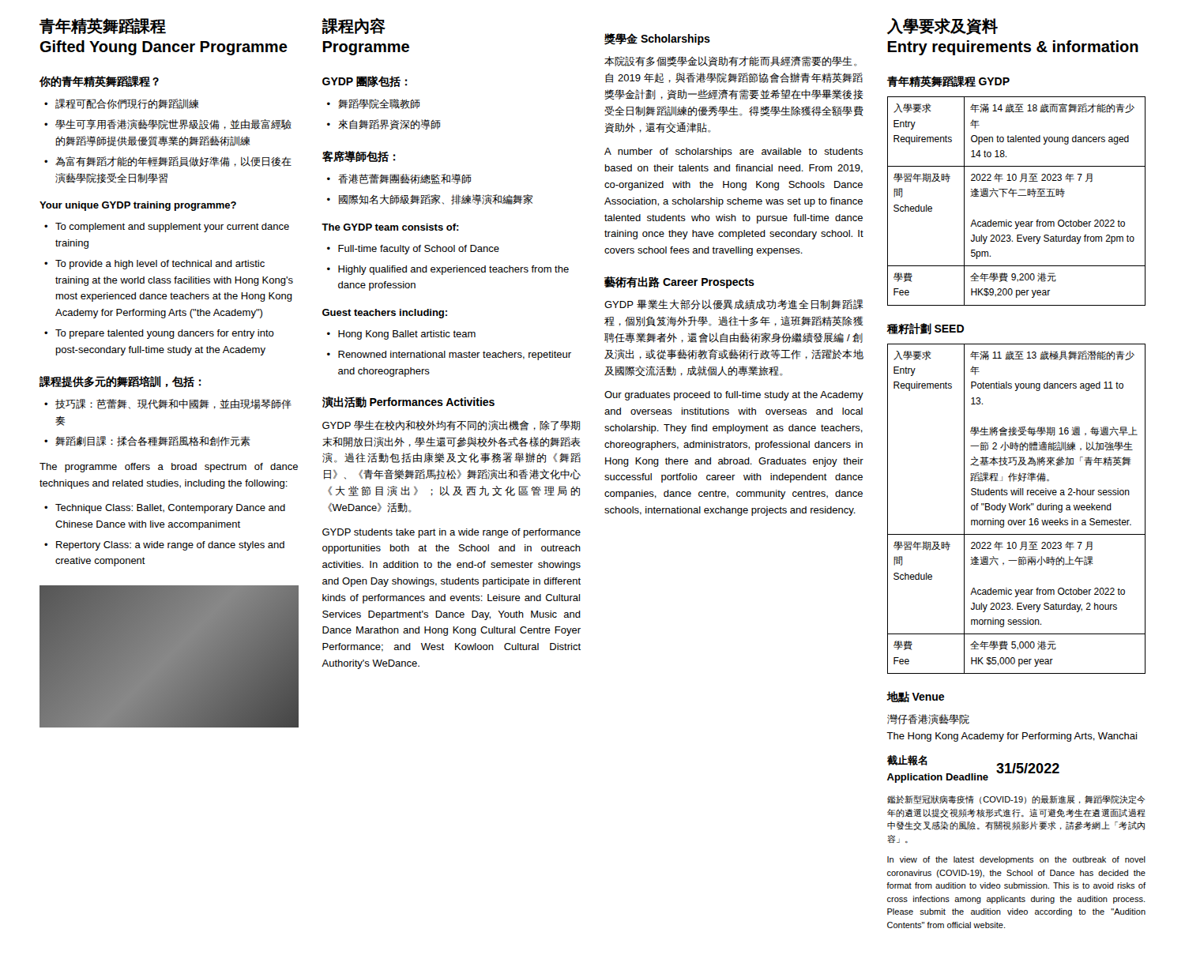青年精英舞蹈課程
Gifted Young Dancer Programme
你的青年精英舞蹈課程？
課程可配合你們現行的舞蹈訓練
學生可享用香港演藝學院世界級設備，並由最富經驗的舞蹈導師提供最優質專業的舞蹈藝術訓練
為富有舞蹈才能的年輕舞蹈員做好準備，以便日後在演藝學院接受全日制學習
Your unique GYDP training programme?
To complement and supplement your current dance training
To provide a high level of technical and artistic training at the world class facilities with Hong Kong's most experienced dance teachers at the Hong Kong Academy for Performing Arts ("the Academy")
To prepare talented young dancers for entry into post-secondary full-time study at the Academy
課程提供多元的舞蹈培訓，包括：
技巧課：芭蕾舞、現代舞和中國舞，並由現場琴師伴奏
舞蹈劇目課：揉合各種舞蹈風格和創作元素
The programme offers a broad spectrum of dance techniques and related studies, including the following:
Technique Class: Ballet, Contemporary Dance and Chinese Dance with live accompaniment
Repertory Class: a wide range of dance styles and creative component
課程內容
Programme
GYDP 團隊包括：
舞蹈學院全職教師
來自舞蹈界資深的導師
客席導師包括：
香港芭蕾舞團藝術總監和導師
國際知名大師級舞蹈家、排練導演和編舞家
The GYDP team consists of:
Full-time faculty of School of Dance
Highly qualified and experienced teachers from the dance profession
Guest teachers including:
Hong Kong Ballet artistic team
Renowned international master teachers, repetiteur and choreographers
演出活動 Performances Activities
GYDP 學生在校內和校外均有不同的演出機會，除了學期末和開放日演出外，學生還可參與校外各式各樣的舞蹈表演。過往活動包括由康樂及文化事務署舉辦的《舞蹈日》、《青年音樂舞蹈馬拉松》舞蹈演出和香港文化中心《大堂節目演出》；以及西九文化區管理局的《WeDance》活動。
GYDP students take part in a wide range of performance opportunities both at the School and in outreach activities. In addition to the end-of semester showings and Open Day showings, students participate in different kinds of performances and events: Leisure and Cultural Services Department's Dance Day, Youth Music and Dance Marathon and Hong Kong Cultural Centre Foyer Performance; and West Kowloon Cultural District Authority's WeDance.
獎學金 Scholarships
本院設有多個獎學金以資助有才能而具經濟需要的學生。自 2019 年起，與香港學院舞蹈節協會合辦青年精英舞蹈獎學金計劃，資助一些經濟有需要並希望在中學畢業後接受全日制舞蹈訓練的優秀學生。得獎學生除獲得全額學費資助外，還有交通津貼。
A number of scholarships are available to students based on their talents and financial need. From 2019, co-organized with the Hong Kong Schools Dance Association, a scholarship scheme was set up to finance talented students who wish to pursue full-time dance training once they have completed secondary school. It covers school fees and travelling expenses.
藝術有出路 Career Prospects
GYDP 畢業生大部分以優異成績成功考進全日制舞蹈課程，個別負笈海外升學。過往十多年，這班舞蹈精英除獲聘任專業舞者外，還會以自由藝術家身份繼續發展編 / 創及演出，或從事藝術教育或藝術行政等工作，活躍於本地及國際交流活動，成就個人的專業旅程。
Our graduates proceed to full-time study at the Academy and overseas institutions with overseas and local scholarship. They find employment as dance teachers, choreographers, administrators, professional dancers in Hong Kong there and abroad. Graduates enjoy their successful portfolio career with independent dance companies, dance centre, community centres, dance schools, international exchange projects and residency.
入學要求及資料
Entry requirements & information
青年精英舞蹈課程 GYDP
| 入學要求 Entry Requirements | 年滿 14 歲至 18 歲而富舞蹈才能的青少年 Open to talented young dancers aged 14 to 18. |
| 學習年期及時間 Schedule | 2022 年 10 月至 2023 年 7 月 逢週六下午二時至五時 Academic year from October 2022 to July 2023. Every Saturday from 2pm to 5pm. |
| 學費 Fee | 全年學費 9,200 港元 HK$9,200 per year |
種籽計劃 SEED
| 入學要求 Entry Requirements | 年滿 11 歲至 13 歲極具舞蹈潛能的青少年 Potentials young dancers aged 11 to 13. 學生將會接受每學期 16 週，每週六早上一節 2 小時的體適能訓練，以加強學生之基本技巧及為將來參加「青年精英舞蹈課程」作好準備。 Students will receive a 2-hour session of "Body Work" during a weekend morning over 16 weeks in a Semester. |
| 學習年期及時間 Schedule | 2022 年 10 月至 2023 年 7 月 逢週六，一節兩小時的上午課 Academic year from October 2022 to July 2023. Every Saturday, 2 hours morning session. |
| 學費 Fee | 全年學費 5,000 港元 HK $5,000 per year |
地點 Venue
灣仔香港演藝學院
The Hong Kong Academy for Performing Arts, Wanchai
截止報名
Application Deadline 31/5/2022
鑑於新型冠狀病毒疫情（COVID-19）的最新進展，舞蹈學院決定今年的遴選以提交視頻考核形式進行。這可避免考生在遴選面試過程中發生交叉感染的風險。有關視頻影片要求，請參考網上「考試內容」。
In view of the latest developments on the outbreak of novel coronavirus (COVID-19), the School of Dance has decided the format from audition to video submission. This is to avoid risks of cross infections among applicants during the audition process. Please submit the audition video according to the "Audition Contents" from official website.